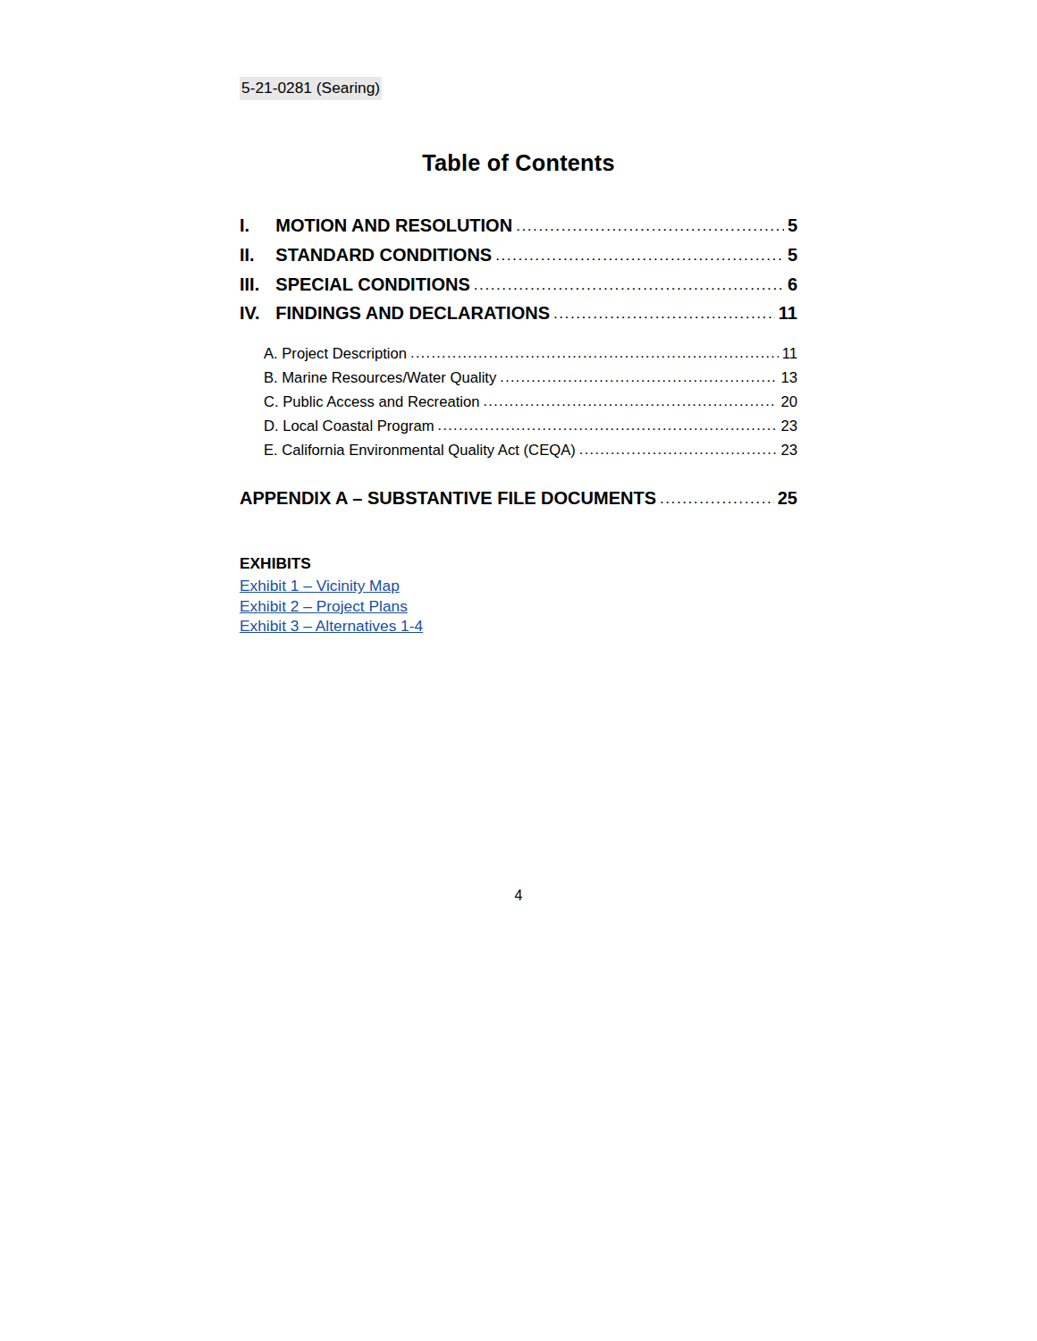5-21-0281 (Searing)
Table of Contents
I. MOTION AND RESOLUTION .................................................................................................. 5
II. STANDARD CONDITIONS .................................................................................................. 5
III. SPECIAL CONDITIONS .................................................................................................. 6
IV. FINDINGS AND DECLARATIONS .................................................................................................. 11
A. Project Description .................................................................................................. 11
B. Marine Resources/Water Quality .................................................................................................. 13
C. Public Access and Recreation .................................................................................................. 20
D. Local Coastal Program .................................................................................................. 23
E. California Environmental Quality Act (CEQA) .................................................................................................. 23
APPENDIX A – SUBSTANTIVE FILE DOCUMENTS .................................................................................................. 25
EXHIBITS
Exhibit 1 – Vicinity Map Exhibit 2 – Project Plans Exhibit 3 – Alternatives 1-4
4